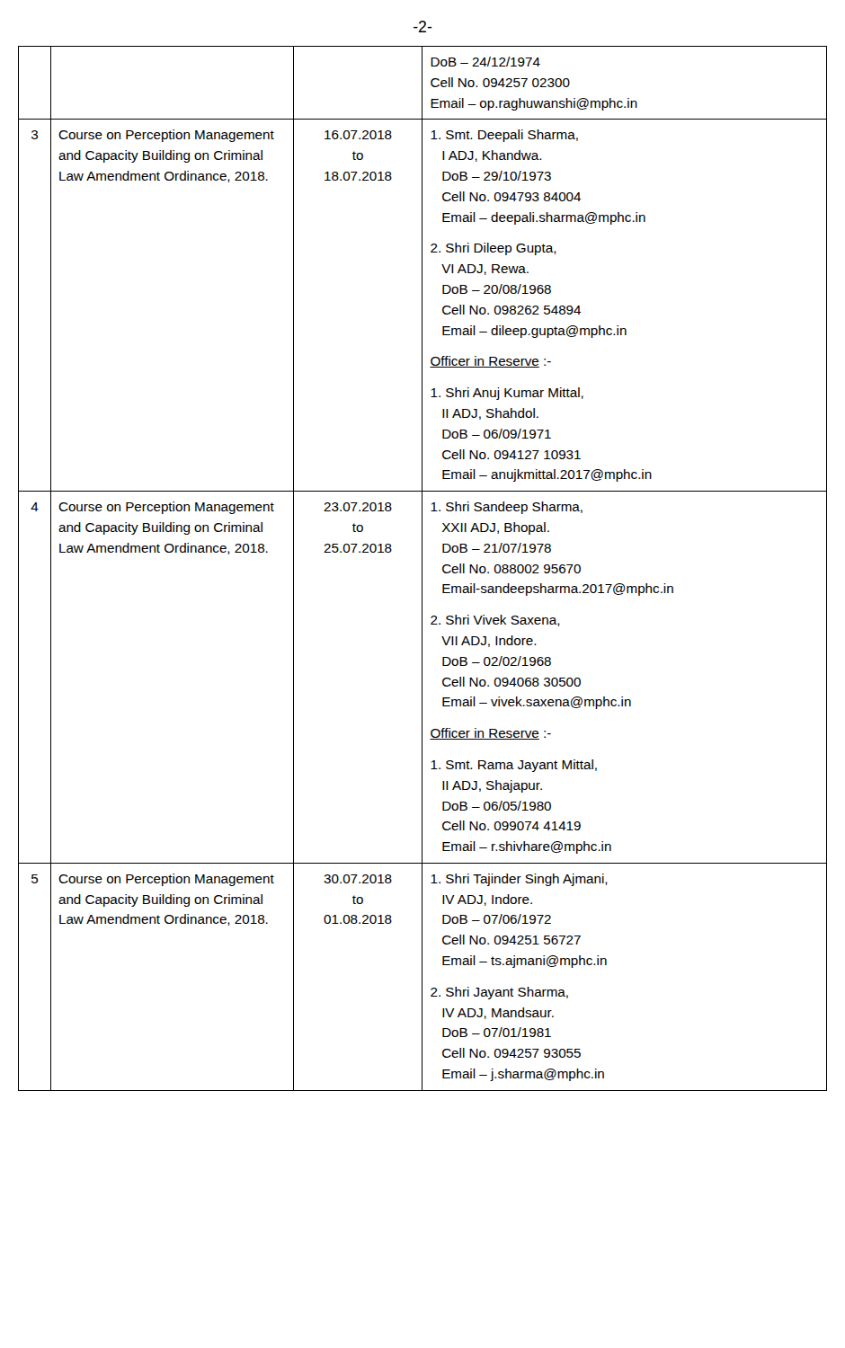-2-
| | | | DoB – 24/12/1974 Cell No. 094257 02300 Email – op.raghuwanshi@mphc.in |
| 3 | Course on Perception Management and Capacity Building on Criminal Law Amendment Ordinance, 2018. | 16.07.2018 to 18.07.2018 | 1. Smt. Deepali Sharma, I ADJ, Khandwa. DoB – 29/10/1973 Cell No. 094793 84004 Email – deepali.sharma@mphc.in 2. Shri Dileep Gupta, VI ADJ, Rewa. DoB – 20/08/1968 Cell No. 098262 54894 Email – dileep.gupta@mphc.in Officer in Reserve :- 1. Shri Anuj Kumar Mittal, II ADJ, Shahdol. DoB – 06/09/1971 Cell No. 094127 10931 Email – anujkmittal.2017@mphc.in |
| 4 | Course on Perception Management and Capacity Building on Criminal Law Amendment Ordinance, 2018. | 23.07.2018 to 25.07.2018 | 1. Shri Sandeep Sharma, XXII ADJ, Bhopal. DoB – 21/07/1978 Cell No. 088002 95670 Email-sandeepsharma.2017@mphc.in 2. Shri Vivek Saxena, VII ADJ, Indore. DoB – 02/02/1968 Cell No. 094068 30500 Email – vivek.saxena@mphc.in Officer in Reserve :- 1. Smt. Rama Jayant Mittal, II ADJ, Shajapur. DoB – 06/05/1980 Cell No. 099074 41419 Email – r.shivhare@mphc.in |
| 5 | Course on Perception Management and Capacity Building on Criminal Law Amendment Ordinance, 2018. | 30.07.2018 to 01.08.2018 | 1. Shri Tajinder Singh Ajmani, IV ADJ, Indore. DoB – 07/06/1972 Cell No. 094251 56727 Email – ts.ajmani@mphc.in 2. Shri Jayant Sharma, IV ADJ, Mandsaur. DoB – 07/01/1981 Cell No. 094257 93055 Email – j.sharma@mphc.in |